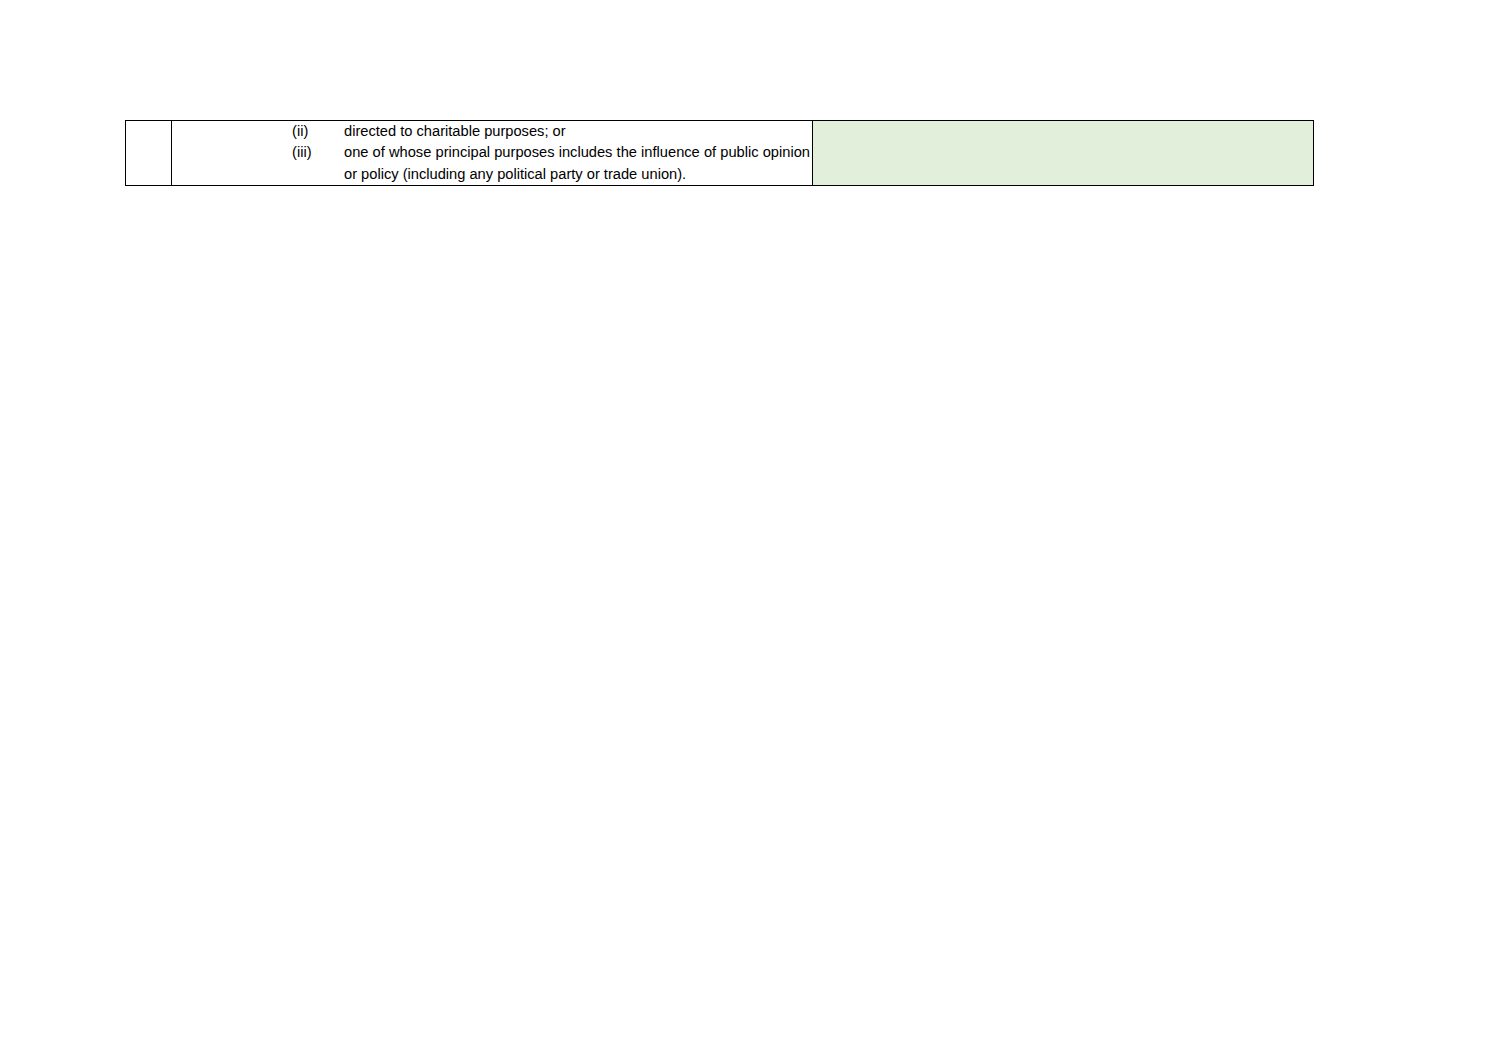| | (ii) directed to charitable purposes; or (iii) one of whose principal purposes includes the influence of public opinion or policy (including any political party or trade union). | |